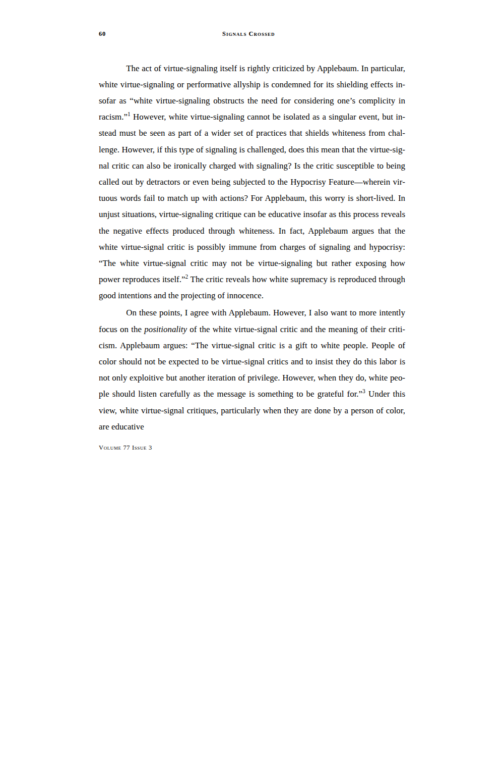60 Signals Crossed
The act of virtue-signaling itself is rightly criticized by Applebaum. In particular, white virtue-signaling or performative allyship is condemned for its shielding effects insofar as “white virtue-signaling obstructs the need for considering one’s complicity in racism.”1 However, white virtue-signaling cannot be isolated as a singular event, but instead must be seen as part of a wider set of practices that shields whiteness from challenge. However, if this type of signaling is challenged, does this mean that the virtue-signal critic can also be ironically charged with signaling? Is the critic susceptible to being called out by detractors or even being subjected to the Hypocrisy Feature—wherein virtuous words fail to match up with actions? For Applebaum, this worry is short-lived. In unjust situations, virtue-signaling critique can be educative insofar as this process reveals the negative effects produced through whiteness. In fact, Applebaum argues that the white virtue-signal critic is possibly immune from charges of signaling and hypocrisy: “The white virtue-signal critic may not be virtue-signaling but rather exposing how power reproduces itself.”2 The critic reveals how white supremacy is reproduced through good intentions and the projecting of innocence.
On these points, I agree with Applebaum. However, I also want to more intently focus on the positionality of the white virtue-signal critic and the meaning of their criticism. Applebaum argues: “The virtue-signal critic is a gift to white people. People of color should not be expected to be virtue-signal critics and to insist they do this labor is not only exploitive but another iteration of privilege. However, when they do, white people should listen carefully as the message is something to be grateful for.”3 Under this view, white virtue-signal critiques, particularly when they are done by a person of color, are educative
Volume 77 Issue 3